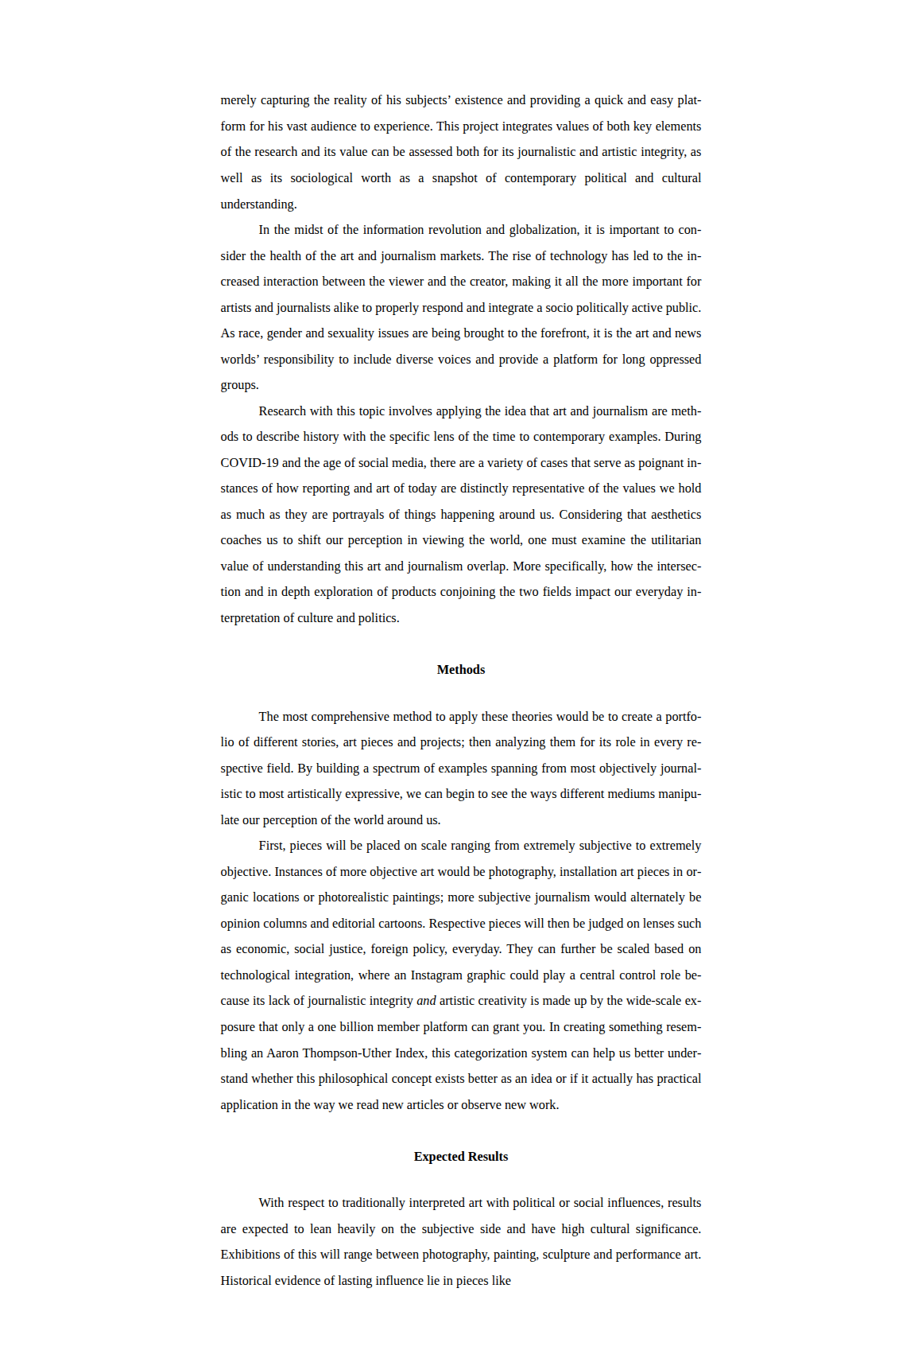merely capturing the reality of his subjects’ existence and providing a quick and easy platform for his vast audience to experience. This project integrates values of both key elements of the research and its value can be assessed both for its journalistic and artistic integrity, as well as its sociological worth as a snapshot of contemporary political and cultural understanding.
In the midst of the information revolution and globalization, it is important to consider the health of the art and journalism markets. The rise of technology has led to the increased interaction between the viewer and the creator, making it all the more important for artists and journalists alike to properly respond and integrate a socio politically active public. As race, gender and sexuality issues are being brought to the forefront, it is the art and news worlds’ responsibility to include diverse voices and provide a platform for long oppressed groups.
Research with this topic involves applying the idea that art and journalism are methods to describe history with the specific lens of the time to contemporary examples. During COVID-19 and the age of social media, there are a variety of cases that serve as poignant instances of how reporting and art of today are distinctly representative of the values we hold as much as they are portrayals of things happening around us. Considering that aesthetics coaches us to shift our perception in viewing the world, one must examine the utilitarian value of understanding this art and journalism overlap. More specifically, how the intersection and in depth exploration of products conjoining the two fields impact our everyday interpretation of culture and politics.
Methods
The most comprehensive method to apply these theories would be to create a portfolio of different stories, art pieces and projects; then analyzing them for its role in every respective field. By building a spectrum of examples spanning from most objectively journalistic to most artistically expressive, we can begin to see the ways different mediums manipulate our perception of the world around us.
First, pieces will be placed on scale ranging from extremely subjective to extremely objective. Instances of more objective art would be photography, installation art pieces in organic locations or photorealistic paintings; more subjective journalism would alternately be opinion columns and editorial cartoons. Respective pieces will then be judged on lenses such as economic, social justice, foreign policy, everyday. They can further be scaled based on technological integration, where an Instagram graphic could play a central control role because its lack of journalistic integrity and artistic creativity is made up by the wide-scale exposure that only a one billion member platform can grant you. In creating something resembling an Aaron Thompson-Uther Index, this categorization system can help us better understand whether this philosophical concept exists better as an idea or if it actually has practical application in the way we read new articles or observe new work.
Expected Results
With respect to traditionally interpreted art with political or social influences, results are expected to lean heavily on the subjective side and have high cultural significance. Exhibitions of this will range between photography, painting, sculpture and performance art. Historical evidence of lasting influence lie in pieces like